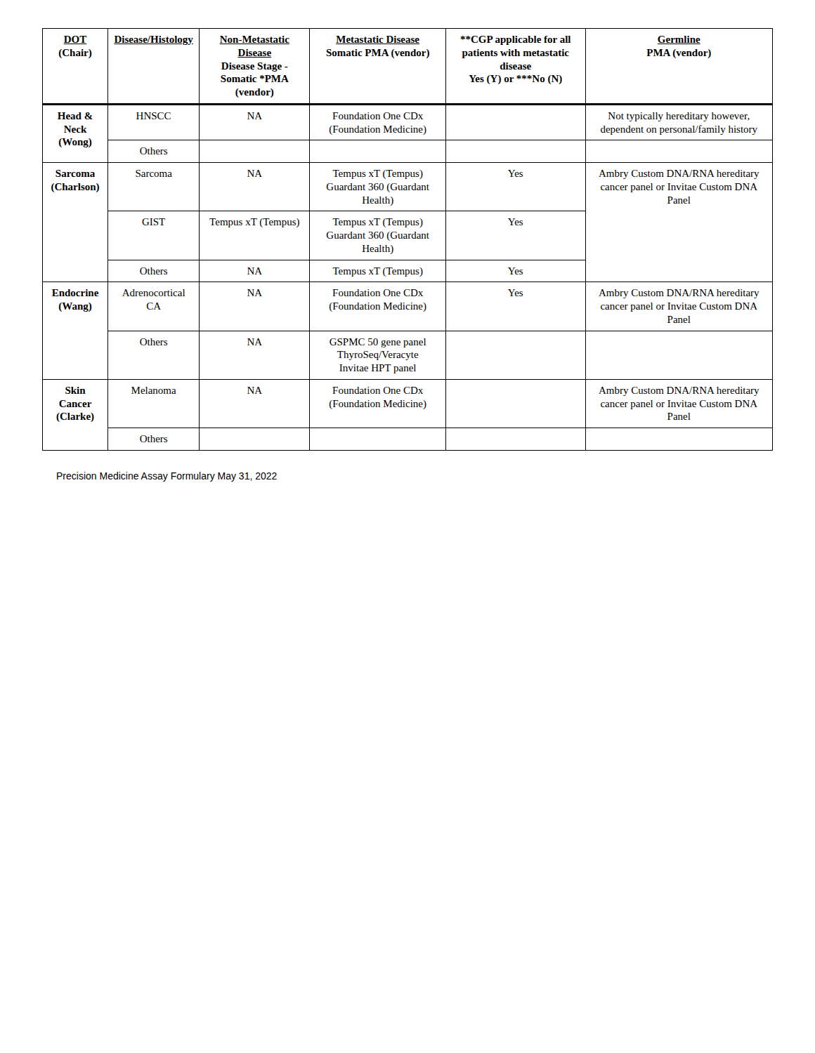| DOT (Chair) | Disease/Histology | Non-Metastatic Disease Disease Stage - Somatic *PMA (vendor) | Metastatic Disease Somatic PMA (vendor) | **CGP applicable for all patients with metastatic disease Yes (Y) or ***No (N) | Germline PMA (vendor) |
| --- | --- | --- | --- | --- | --- |
| Head & Neck (Wong) | HNSCC | NA | Foundation One CDx (Foundation Medicine) | | Not typically hereditary however, dependent on personal/family history |
| Others | | | | |
| Sarcoma (Charlson) | Sarcoma | NA | Tempus xT (Tempus) Guardant 360 (Guardant Health) | Yes | Ambry Custom DNA/RNA hereditary cancer panel or Invitae Custom DNA Panel |
| GIST | Tempus xT (Tempus) | Tempus xT (Tempus) Guardant 360 (Guardant Health) | Yes |
| Others | NA | Tempus xT (Tempus) | Yes |
| Endocrine (Wang) | Adrenocortical CA | NA | Foundation One CDx (Foundation Medicine) | Yes | Ambry Custom DNA/RNA hereditary cancer panel or Invitae Custom DNA Panel |
| Others | NA | GSPMC 50 gene panel ThyroSeq/Veracyte Invitae HPT panel | | |
| Skin Cancer (Clarke) | Melanoma | NA | Foundation One CDx (Foundation Medicine) | | Ambry Custom DNA/RNA hereditary cancer panel or Invitae Custom DNA Panel |
| Others | | | | |
Precision Medicine Assay Formulary May 31, 2022